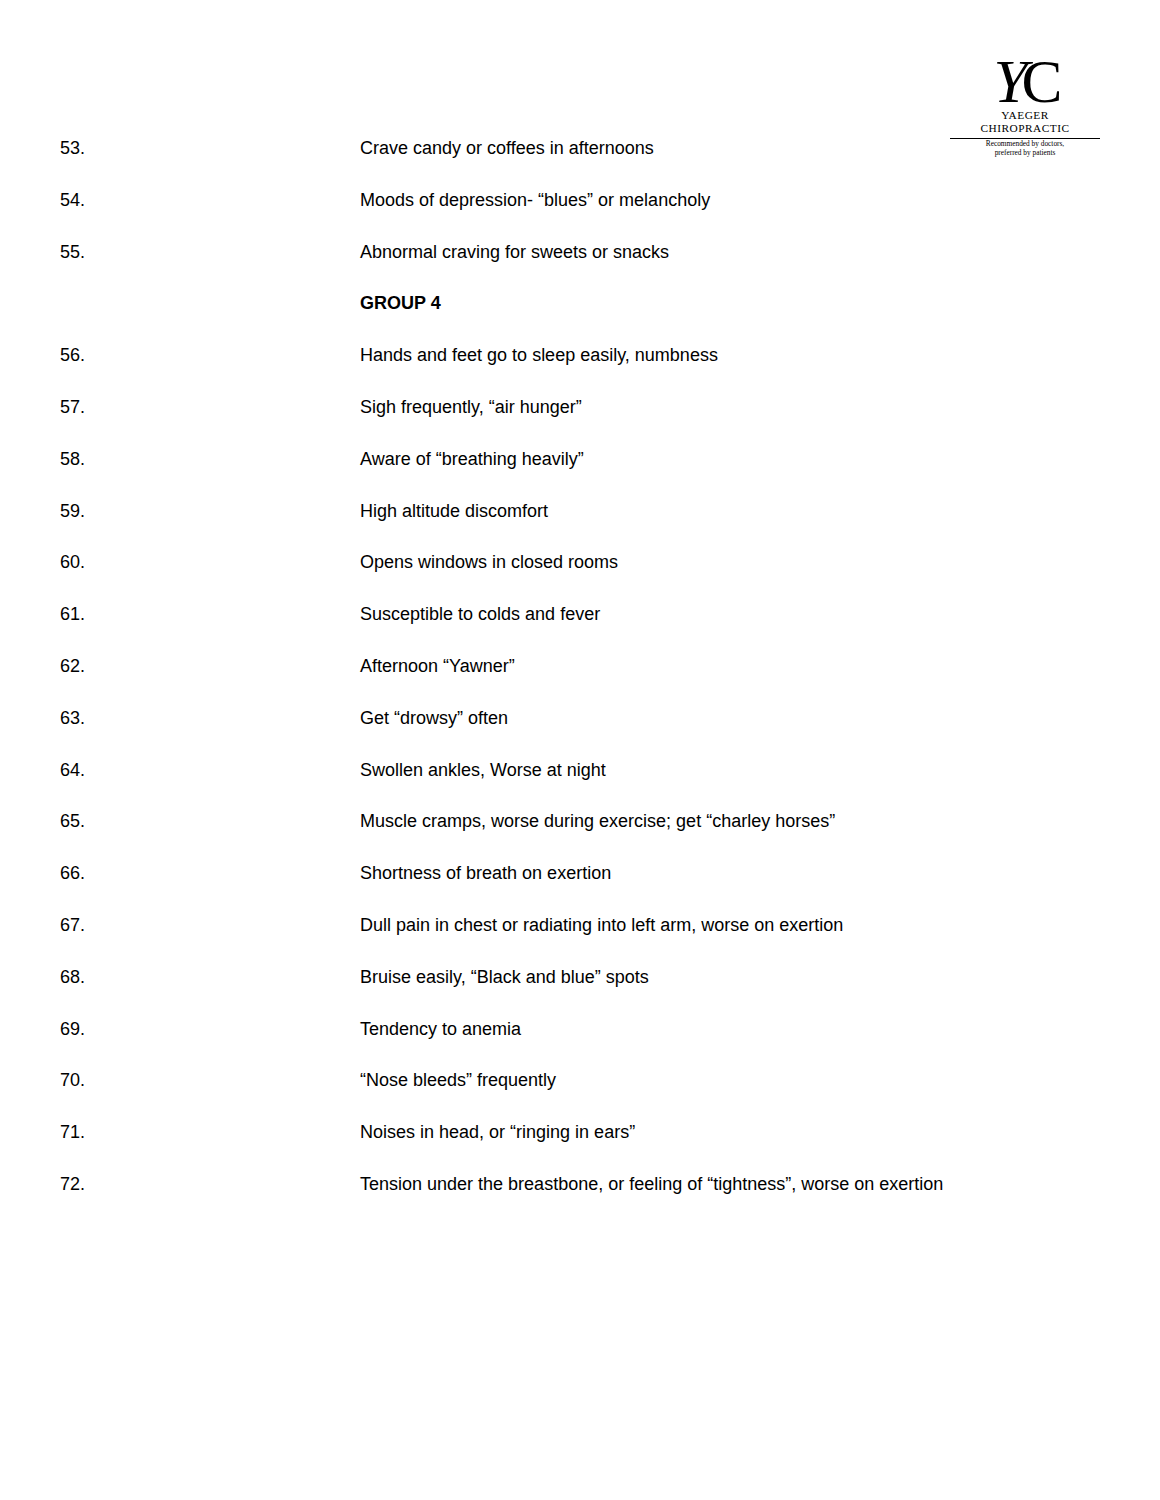YC
YAEGER
CHIROPRACTIC
Recommended by doctors,
preferred by patients
| 53. | Crave candy or coffees in afternoons |
| 54. | Moods of depression- “blues” or melancholy |
| 55. | Abnormal craving for sweets or snacks |
| | GROUP 4 |
| 56. | Hands and feet go to sleep easily, numbness |
| 57. | Sigh frequently, “air hunger” |
| 58. | Aware of “breathing heavily” |
| 59. | High altitude discomfort |
| 60. | Opens windows in closed rooms |
| 61. | Susceptible to colds and fever |
| 62. | Afternoon “Yawner” |
| 63. | Get “drowsy” often |
| 64. | Swollen ankles, Worse at night |
| 65. | Muscle cramps, worse during exercise; get “charley horses” |
| 66. | Shortness of breath on exertion |
| 67. | Dull pain in chest or radiating into left arm, worse on exertion |
| 68. | Bruise easily, “Black and blue” spots |
| 69. | Tendency to anemia |
| 70. | “Nose bleeds” frequently |
| 71. | Noises in head, or “ringing in ears” |
| 72. | Tension under the breastbone, or feeling of “tightness”, worse on exertion |